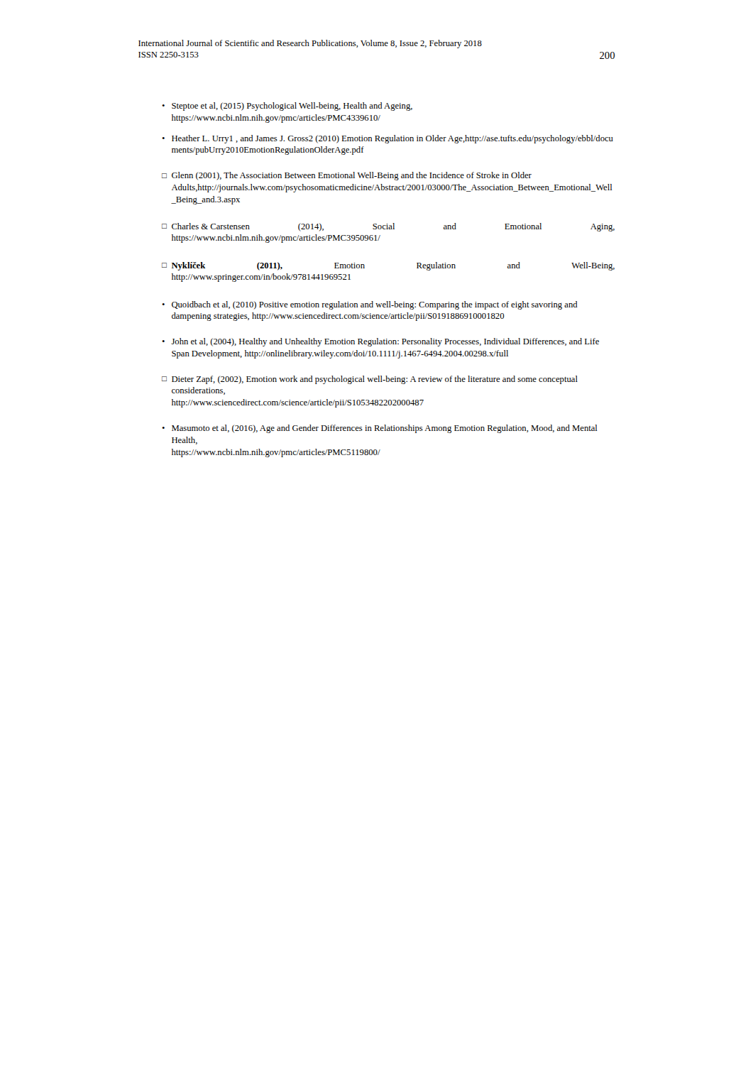International Journal of Scientific and Research Publications, Volume 8, Issue 2, February 2018
ISSN 2250-3153
200
• Steptoe et al, (2015) Psychological Well-being, Health and Ageing,
https://www.ncbi.nlm.nih.gov/pmc/articles/PMC4339610/
• Heather L. Urry1 , and James J. Gross2 (2010) Emotion Regulation in Older Age,http://ase.tufts.edu/psychology/ebbl/documents/pubUrry2010EmotionRegulationOlderAge.pdf
□ Glenn (2001), The Association Between Emotional Well-Being and the Incidence of Stroke in Older Adults,http://journals.lww.com/psychosomaticmedicine/Abstract/2001/03000/The_Association_Between_Emotional_Well_Being_and.3.aspx
□ Charles & Carstensen(2014), Social and Emotional Aging, https://www.ncbi.nlm.nih.gov/pmc/articles/PMC3950961/
□ Nyklíček(2011), Emotion Regulation and Well-Being, http://www.springer.com/in/book/9781441969521
• Quoidbach et al, (2010) Positive emotion regulation and well-being: Comparing the impact of eight savoring and dampening strategies, http://www.sciencedirect.com/science/article/pii/S0191886910001820
• John et al, (2004), Healthy and Unhealthy Emotion Regulation: Personality Processes, Individual Differences, and Life Span Development, http://onlinelibrary.wiley.com/doi/10.1111/j.1467-6494.2004.00298.x/full
□ Dieter Zapf, (2002), Emotion work and psychological well-being: A review of the literature and some conceptual considerations,
http://www.sciencedirect.com/science/article/pii/S1053482202000487
• Masumoto et al, (2016), Age and Gender Differences in Relationships Among Emotion Regulation, Mood, and Mental Health,
https://www.ncbi.nlm.nih.gov/pmc/articles/PMC5119800/